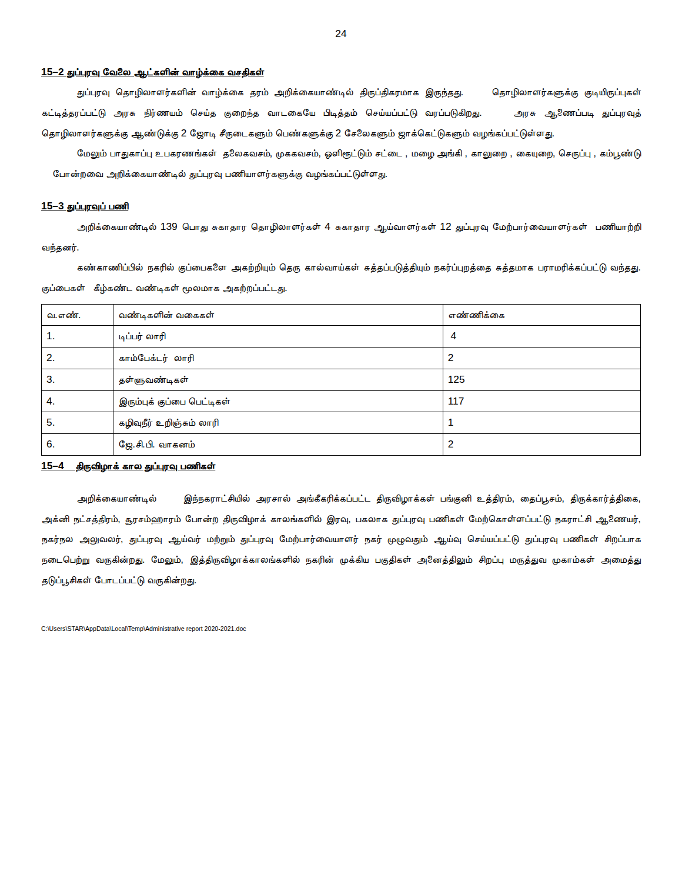24
15–2 துப்புரவு வேலை ஆட்களின் வாழ்க்கை வசதிகள்
துப்புரவு தொழிலாளர்களின் வாழ்க்கை தரம் அறிக்கையாண்டில் திருப்திகரமாக இருந்தது. தொழிலாளர்களுக்கு குடியிருப்புகள் கட்டித்தரப்பட்டு அரசு நிர்ணயம் செய்த குறைந்த வாடகையே பிடித்தம் செய்யப்பட்டு வரப்படுகிறது. அரசு ஆணைப்படி துப்புரவுத் தொழிலாளர்களுக்கு ஆண்டுக்கு 2 ஜோடி சீருடைகளும் பெண்களுக்கு 2 சேலைகளும் ஜாக்கெட்டுகளும் வழங்கப்பட்டுள்ளது.
மேலும் பாதுகாப்பு உபகரணங்கள் தலைகவசம், முககவசம், ஒளிரூட்டும் சட்டை , மழை அங்கி , காலுறை , கையுறை, செருப்பு , கம்பூண்டு போன்றவை அறிக்கையாண்டில் துப்புரவு பணியாளர்களுக்கு வழங்கப்பட்டுள்ளது.
15–3 துப்புரவுப் பணி
அறிக்கையாண்டில் 139 பொது சுகாதார தொழிலாளர்கள் 4 சுகாதார ஆய்வாளர்கள் 12 துப்புரவு மேற்பார்வையாளர்கள் பணியாற்றி வந்தனர்.
கண்காணிப்பில் நகரில் குப்பைகளை அகற்றியும் தெரு கால்வாய்கள் சுத்தப்படுத்தியும் நகர்ப்புறத்தை சுத்தமாக பராமரிக்கப்பட்டு வந்தது. குப்பைகள் கீழ்கண்ட வண்டிகள் மூலமாக அகற்றப்பட்டது.
| வ.எண். | வண்டிகளின் வகைகள் | எண்ணிக்கை |
| --- | --- | --- |
| 1. | டிப்பர் லாரி | 4 |
| 2. | காம்பேக்டர் லாரி | 2 |
| 3. | தள்ளுவண்டிகள் | 125 |
| 4. | இரும்புக் குப்பை பெட்டிகள் | 117 |
| 5. | கழிவுநீர் உறிஞ்சும் லாரி | 1 |
| 6. | ஜே.சி.பி. வாகனம் | 2 |
15–4 திருவிழாக் கால துப்புரவு பணிகள்
அறிக்கையாண்டில் இந்நகராட்சியில் அரசால் அங்கீகரிக்கப்பட்ட திருவிழாக்கள் பங்குனி உத்திரம், தைப்பூசம், திருக்கார்த்திகை, அக்னி நட்சத்திரம், சூரசம்ஹாரம் போன்ற திருவிழாக் காலங்களில் இரவு, பகலாக துப்புரவு பணிகள் மேற்கொள்ளப்பட்டு நகராட்சி ஆணையர், நகர்நல அலுவலர், துப்புரவு ஆய்வர் மற்றும் துப்புரவு மேற்பார்வையாளர் நகர் முழுவதும் ஆய்வு செய்யப்பட்டு துப்புரவு பணிகள் சிறப்பாக நடைபெற்று வருகின்றது. மேலும், இத்திருவிழாக்காலங்களில் நகரின் முக்கிய பகுதிகள் அனைத்திலும் சிறப்பு மருத்துவ முகாம்கள் அமைத்து தடுப்பூசிகள் போடப்பட்டு வருகின்றது.
C:\Users\STAR\AppData\Local\Temp\Administrative report 2020-2021.doc